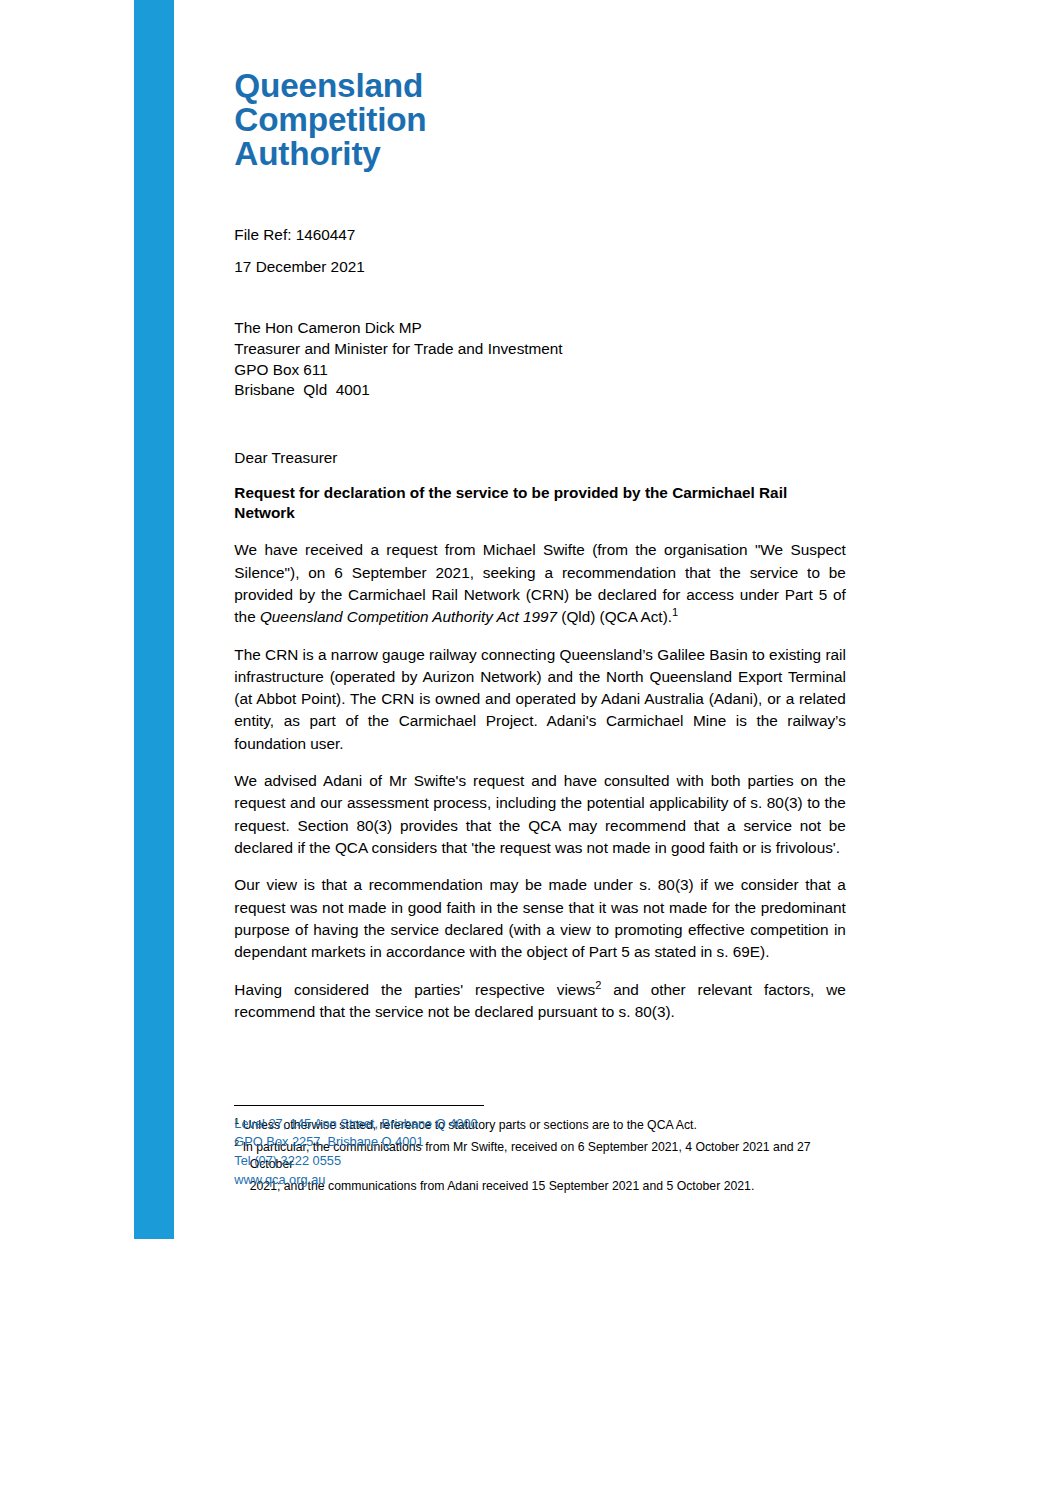Queensland Competition Authority
File Ref: 1460447
17 December 2021
The Hon Cameron Dick MP
Treasurer and Minister for Trade and Investment
GPO Box 611
Brisbane Qld 4001
Dear Treasurer
Request for declaration of the service to be provided by the Carmichael Rail Network
We have received a request from Michael Swifte (from the organisation "We Suspect Silence"), on 6 September 2021, seeking a recommendation that the service to be provided by the Carmichael Rail Network (CRN) be declared for access under Part 5 of the Queensland Competition Authority Act 1997 (Qld) (QCA Act).1
The CRN is a narrow gauge railway connecting Queensland’s Galilee Basin to existing rail infrastructure (operated by Aurizon Network) and the North Queensland Export Terminal (at Abbot Point). The CRN is owned and operated by Adani Australia (Adani), or a related entity, as part of the Carmichael Project. Adani's Carmichael Mine is the railway’s foundation user.
We advised Adani of Mr Swifte's request and have consulted with both parties on the request and our assessment process, including the potential applicability of s. 80(3) to the request. Section 80(3) provides that the QCA may recommend that a service not be declared if the QCA considers that 'the request was not made in good faith or is frivolous'.
Our view is that a recommendation may be made under s. 80(3) if we consider that a request was not made in good faith in the sense that it was not made for the predominant purpose of having the service declared (with a view to promoting effective competition in dependant markets in accordance with the object of Part 5 as stated in s. 69E).
Having considered the parties' respective views2 and other relevant factors, we recommend that the service not be declared pursuant to s. 80(3).
1 Unless otherwise stated, reference to statutory parts or sections are to the QCA Act.
2 In particular, the communications from Mr Swifte, received on 6 September 2021, 4 October 2021 and 27 October
2021; and the communications from Adani received 15 September 2021 and 5 October 2021.
Level 27, 145 Ann Street, Brisbane Q 4000
GPO Box 2257, Brisbane Q 4001
Tel (07) 3222 0555
www.qca.org.au